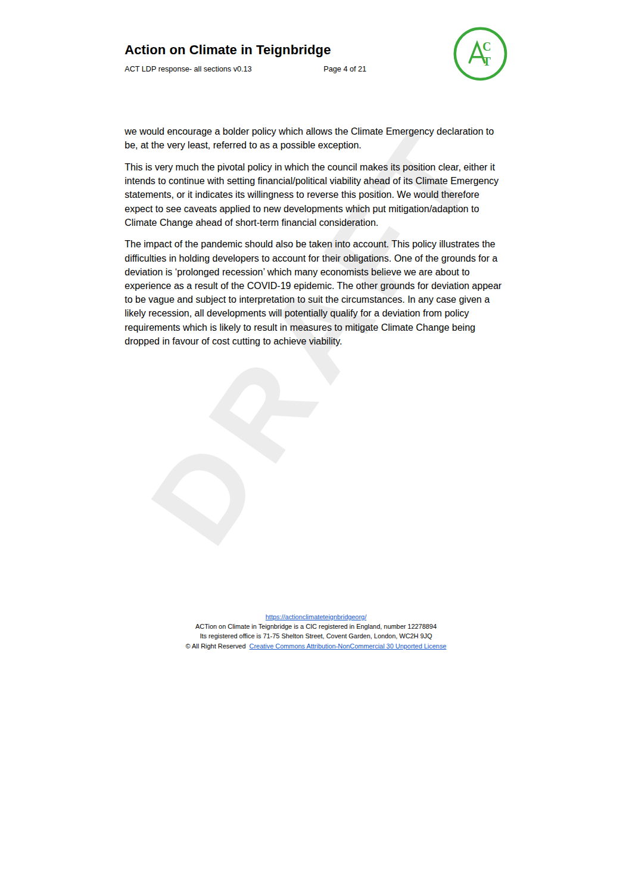DRAFT
Action on Climate in Teignbridge
ACT LDP response- all sections v0.13
Page 4 of 21
C T
we would encourage a bolder policy which allows the Climate Emergency declaration to be, at the very least, referred to as a possible exception.
This is very much the pivotal policy in which the council makes its position clear, either it intends to continue with setting financial/political viability ahead of its Climate Emergency statements, or it indicates its willingness to reverse this position. We would therefore expect to see caveats applied to new developments which put mitigation/adaption to Climate Change ahead of short-term financial consideration.
The impact of the pandemic should also be taken into account. This policy illustrates the difficulties in holding developers to account for their obligations. One of the grounds for a deviation is ‘prolonged recession’ which many economists believe we are about to experience as a result of the COVID-19 epidemic. The other grounds for deviation appear to be vague and subject to interpretation to suit the circumstances. In any case given a likely recession, all developments will potentially qualify for a deviation from policy requirements which is likely to result in measures to mitigate Climate Change being dropped in favour of cost cutting to achieve viability.
https://actionclimateteignbridgeorg/
ACTion on Climate in Teignbridge is a CIC registered in England, number 12278894
Its registered office is 71-75 Shelton Street, Covent Garden, London, WC2H 9JQ
© All Right Reserved Creative Commons Attribution-NonCommercial 30 Unported License